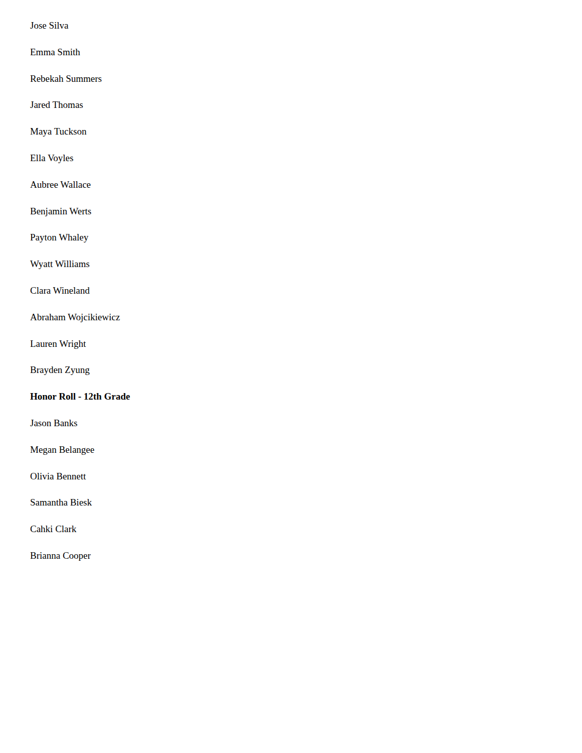Jose Silva
Emma Smith
Rebekah Summers
Jared Thomas
Maya Tuckson
Ella Voyles
Aubree Wallace
Benjamin Werts
Payton Whaley
Wyatt Williams
Clara Wineland
Abraham Wojcikiewicz
Lauren Wright
Brayden Zyung
Honor Roll - 12th Grade
Jason Banks
Megan Belangee
Olivia Bennett
Samantha Biesk
Cahki Clark
Brianna Cooper